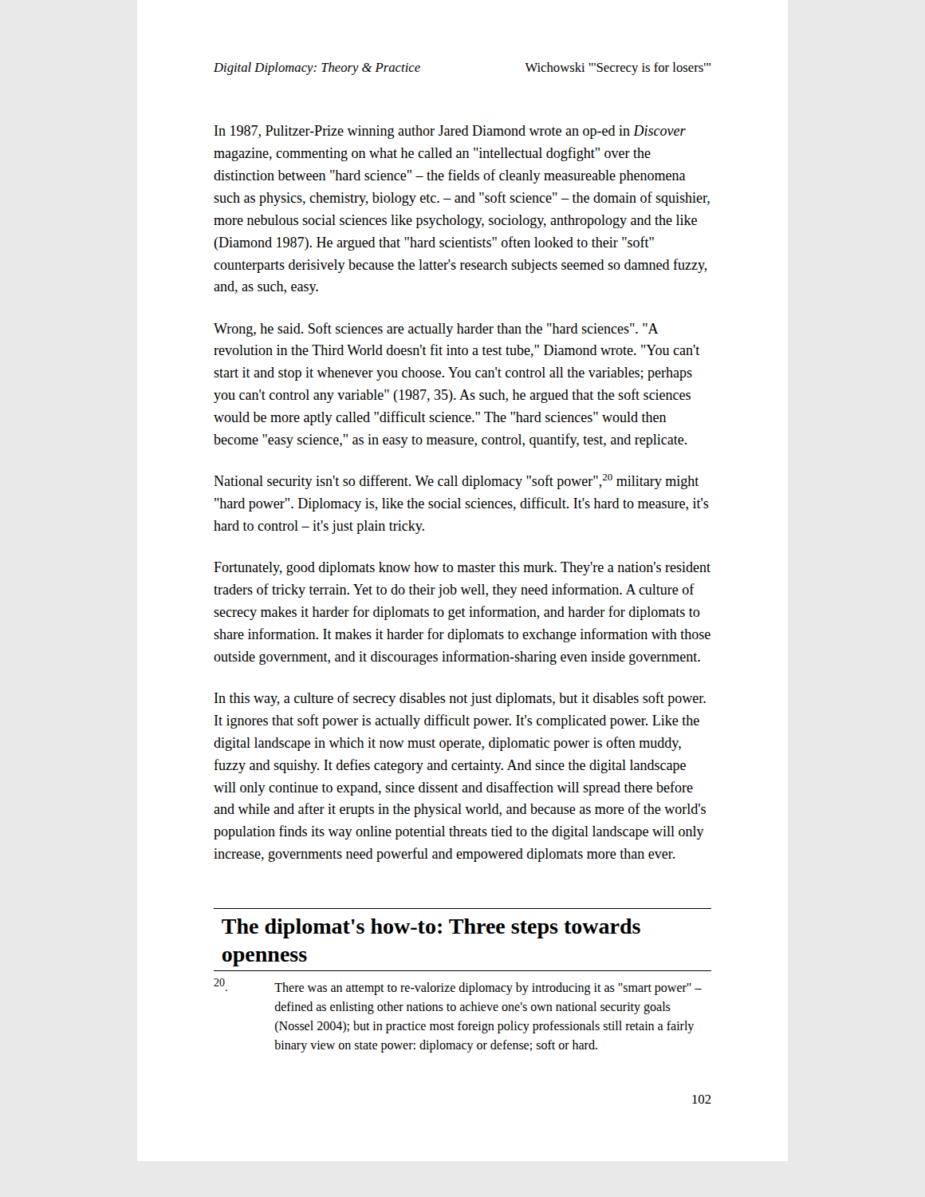Digital Diplomacy: Theory & Practice Wichowski "'Secrecy is for losers'"
In 1987, Pulitzer-Prize winning author Jared Diamond wrote an op-ed in Discover magazine, commenting on what he called an "intellectual dogfight" over the distinction between "hard science" – the fields of cleanly measureable phenomena such as physics, chemistry, biology etc. – and "soft science" – the domain of squishier, more nebulous social sciences like psychology, sociology, anthropology and the like (Diamond 1987). He argued that "hard scientists" often looked to their "soft" counterparts derisively because the latter's research subjects seemed so damned fuzzy, and, as such, easy.
Wrong, he said. Soft sciences are actually harder than the "hard sciences". "A revolution in the Third World doesn't fit into a test tube," Diamond wrote. "You can't start it and stop it whenever you choose. You can't control all the variables; perhaps you can't control any variable" (1987, 35). As such, he argued that the soft sciences would be more aptly called "difficult science." The "hard sciences" would then become "easy science," as in easy to measure, control, quantify, test, and replicate.
National security isn't so different. We call diplomacy "soft power",20 military might "hard power". Diplomacy is, like the social sciences, difficult. It's hard to measure, it's hard to control – it's just plain tricky.
Fortunately, good diplomats know how to master this murk. They're a nation's resident traders of tricky terrain. Yet to do their job well, they need information. A culture of secrecy makes it harder for diplomats to get information, and harder for diplomats to share information. It makes it harder for diplomats to exchange information with those outside government, and it discourages information-sharing even inside government.
In this way, a culture of secrecy disables not just diplomats, but it disables soft power. It ignores that soft power is actually difficult power. It's complicated power. Like the digital landscape in which it now must operate, diplomatic power is often muddy, fuzzy and squishy. It defies category and certainty. And since the digital landscape will only continue to expand, since dissent and disaffection will spread there before and while and after it erupts in the physical world, and because as more of the world's population finds its way online potential threats tied to the digital landscape will only increase, governments need powerful and empowered diplomats more than ever.
The diplomat's how-to: Three steps towards openness
20.
There was an attempt to re-valorize diplomacy by introducing it as "smart power" – defined as enlisting other nations to achieve one's own national security goals (Nossel 2004); but in practice most foreign policy professionals still retain a fairly binary view on state power: diplomacy or defense; soft or hard.
102